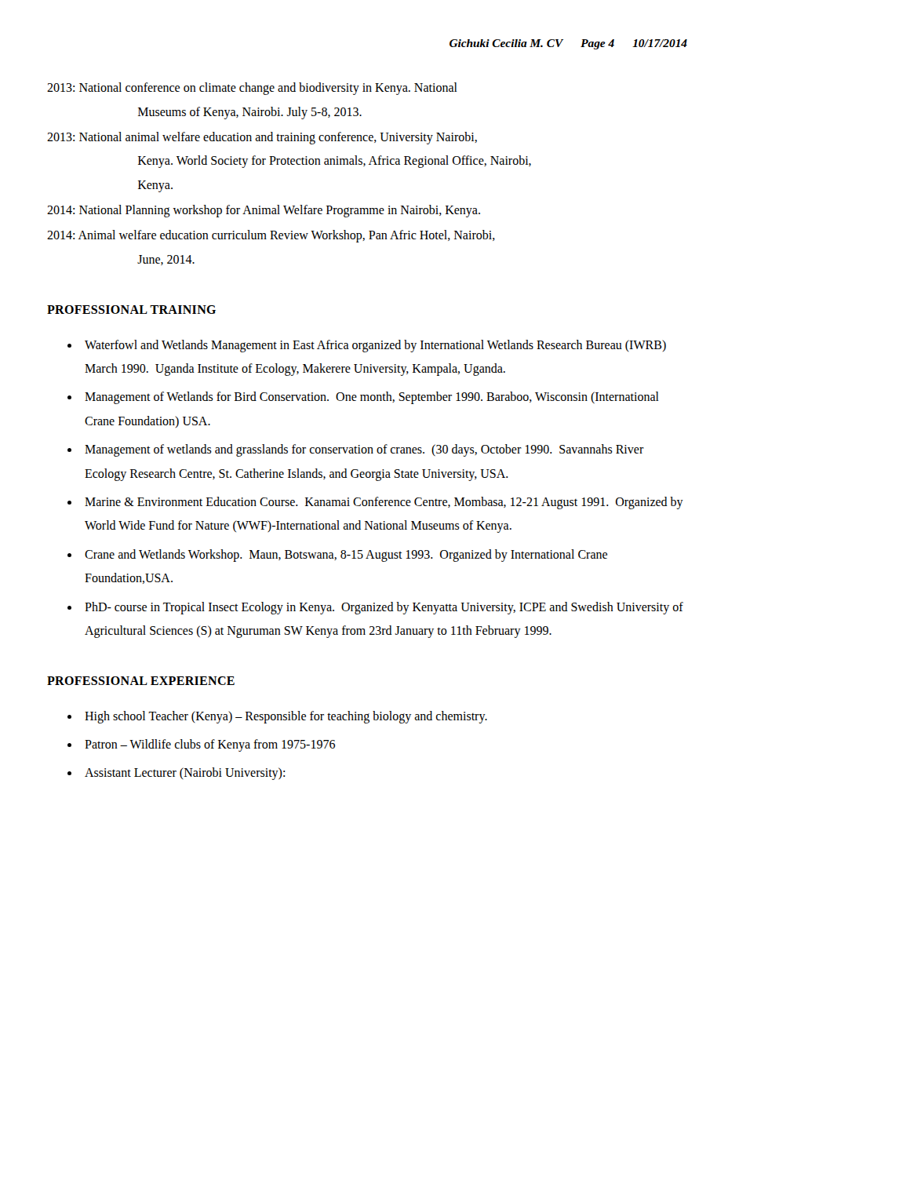Gichuki Cecilia M. CV Page 4 10/17/2014
2013: National conference on climate change and biodiversity in Kenya. National Museums of Kenya, Nairobi. July 5-8, 2013.
2013: National animal welfare education and training conference, University Nairobi, Kenya. World Society for Protection animals, Africa Regional Office, Nairobi, Kenya.
2014: National Planning workshop for Animal Welfare Programme in Nairobi, Kenya.
2014: Animal welfare education curriculum Review Workshop, Pan Afric Hotel, Nairobi, June, 2014.
PROFESSIONAL TRAINING
Waterfowl and Wetlands Management in East Africa organized by International Wetlands Research Bureau (IWRB) March 1990. Uganda Institute of Ecology, Makerere University, Kampala, Uganda.
Management of Wetlands for Bird Conservation. One month, September 1990. Baraboo, Wisconsin (International Crane Foundation) USA.
Management of wetlands and grasslands for conservation of cranes. (30 days, October 1990. Savannahs River Ecology Research Centre, St. Catherine Islands, and Georgia State University, USA.
Marine & Environment Education Course. Kanamai Conference Centre, Mombasa, 12-21 August 1991. Organized by World Wide Fund for Nature (WWF)-International and National Museums of Kenya.
Crane and Wetlands Workshop. Maun, Botswana, 8-15 August 1993. Organized by International Crane Foundation,USA.
PhD- course in Tropical Insect Ecology in Kenya. Organized by Kenyatta University, ICPE and Swedish University of Agricultural Sciences (S) at Nguruman SW Kenya from 23rd January to 11th February 1999.
PROFESSIONAL EXPERIENCE
High school Teacher (Kenya) – Responsible for teaching biology and chemistry.
Patron – Wildlife clubs of Kenya from 1975-1976
Assistant Lecturer (Nairobi University):